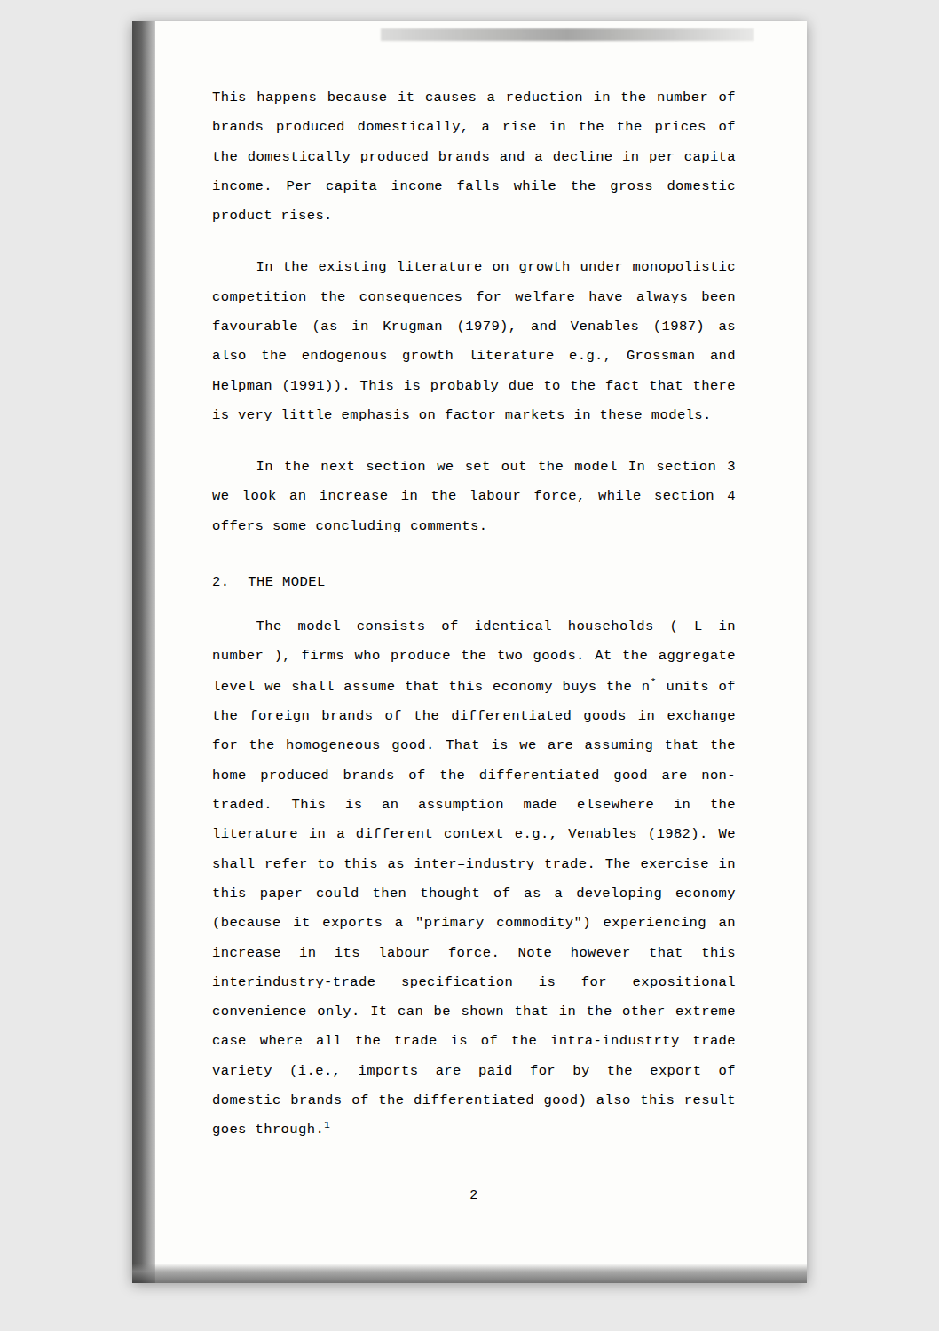This happens because it causes a reduction in the number of brands produced domestically, a rise in the the prices of the domestically produced brands and a decline in per capita income. Per capita income falls while the gross domestic product rises.
In the existing literature on growth under monopolistic competition the consequences for welfare have always been favourable (as in Krugman (1979), and Venables (1987) as also the endogenous growth literature e.g., Grossman and Helpman (1991)). This is probably due to the fact that there is very little emphasis on factor markets in these models.
In the next section we set out the model In section 3 we look an increase in the labour force, while section 4 offers some concluding comments.
2. THE MODEL
The model consists of identical households ( L in number ), firms who produce the two goods. At the aggregate level we shall assume that this economy buys the n* units of the foreign brands of the differentiated goods in exchange for the homogeneous good. That is we are assuming that the home produced brands of the differentiated good are non-traded. This is an assumption made elsewhere in the literature in a different context e.g., Venables (1982). We shall refer to this as inter–industry trade. The exercise in this paper could then thought of as a developing economy (because it exports a "primary commodity") experiencing an increase in its labour force. Note however that this interindustry-trade specification is for expositional convenience only. It can be shown that in the other extreme case where all the trade is of the intra-industrty trade variety (i.e., imports are paid for by the export of domestic brands of the differentiated good) also this result goes through.1
2